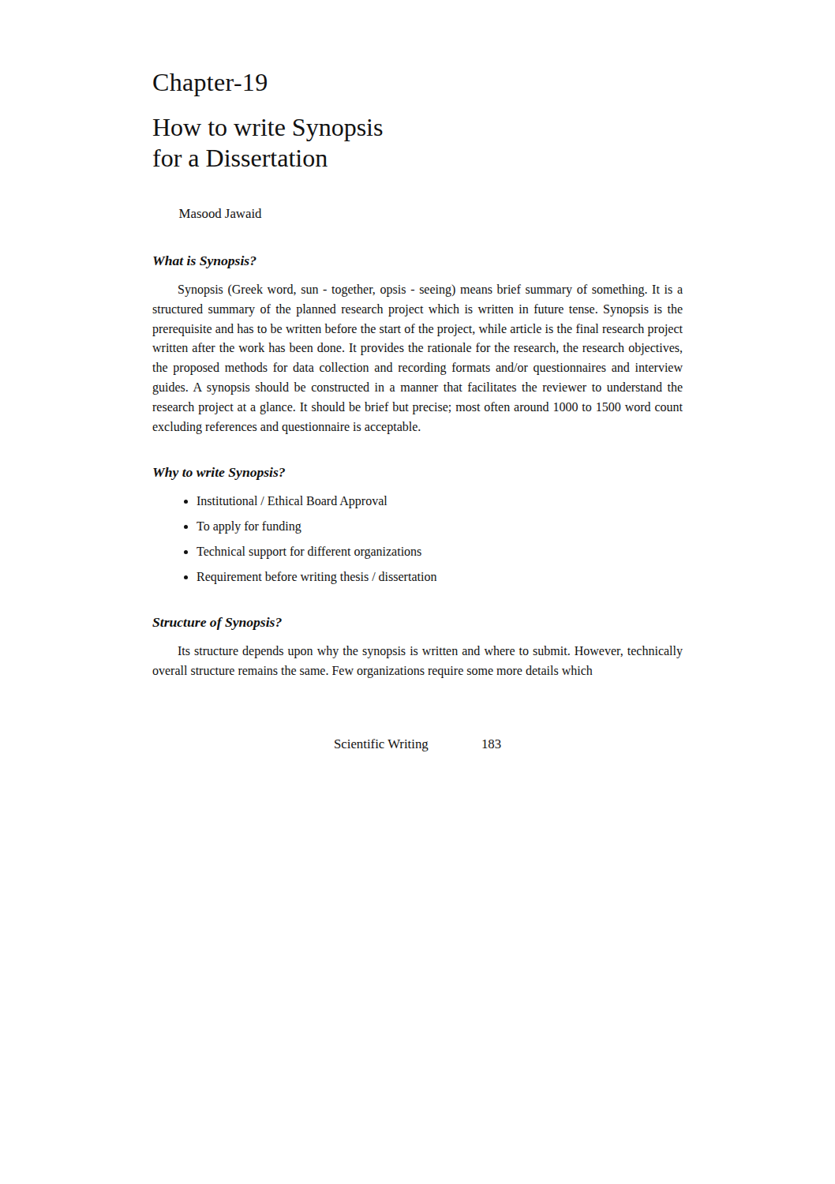Chapter-19
How to write Synopsis
for a Dissertation
Masood Jawaid
What is Synopsis?
Synopsis (Greek word, sun - together, opsis - seeing) means brief summary of something. It is a structured summary of the planned research project which is written in future tense. Synopsis is the prerequisite and has to be written before the start of the project, while article is the final research project written after the work has been done. It provides the rationale for the research, the research objectives, the proposed methods for data collection and recording formats and/or questionnaires and interview guides. A synopsis should be constructed in a manner that facilitates the reviewer to understand the research project at a glance. It should be brief but precise; most often around 1000 to 1500 word count excluding references and questionnaire is acceptable.
Why to write Synopsis?
Institutional / Ethical Board Approval
To apply for funding
Technical support for different organizations
Requirement before writing thesis / dissertation
Structure of Synopsis?
Its structure depends upon why the synopsis is written and where to submit. However, technically overall structure remains the same. Few organizations require some more details which
Scientific Writing 183